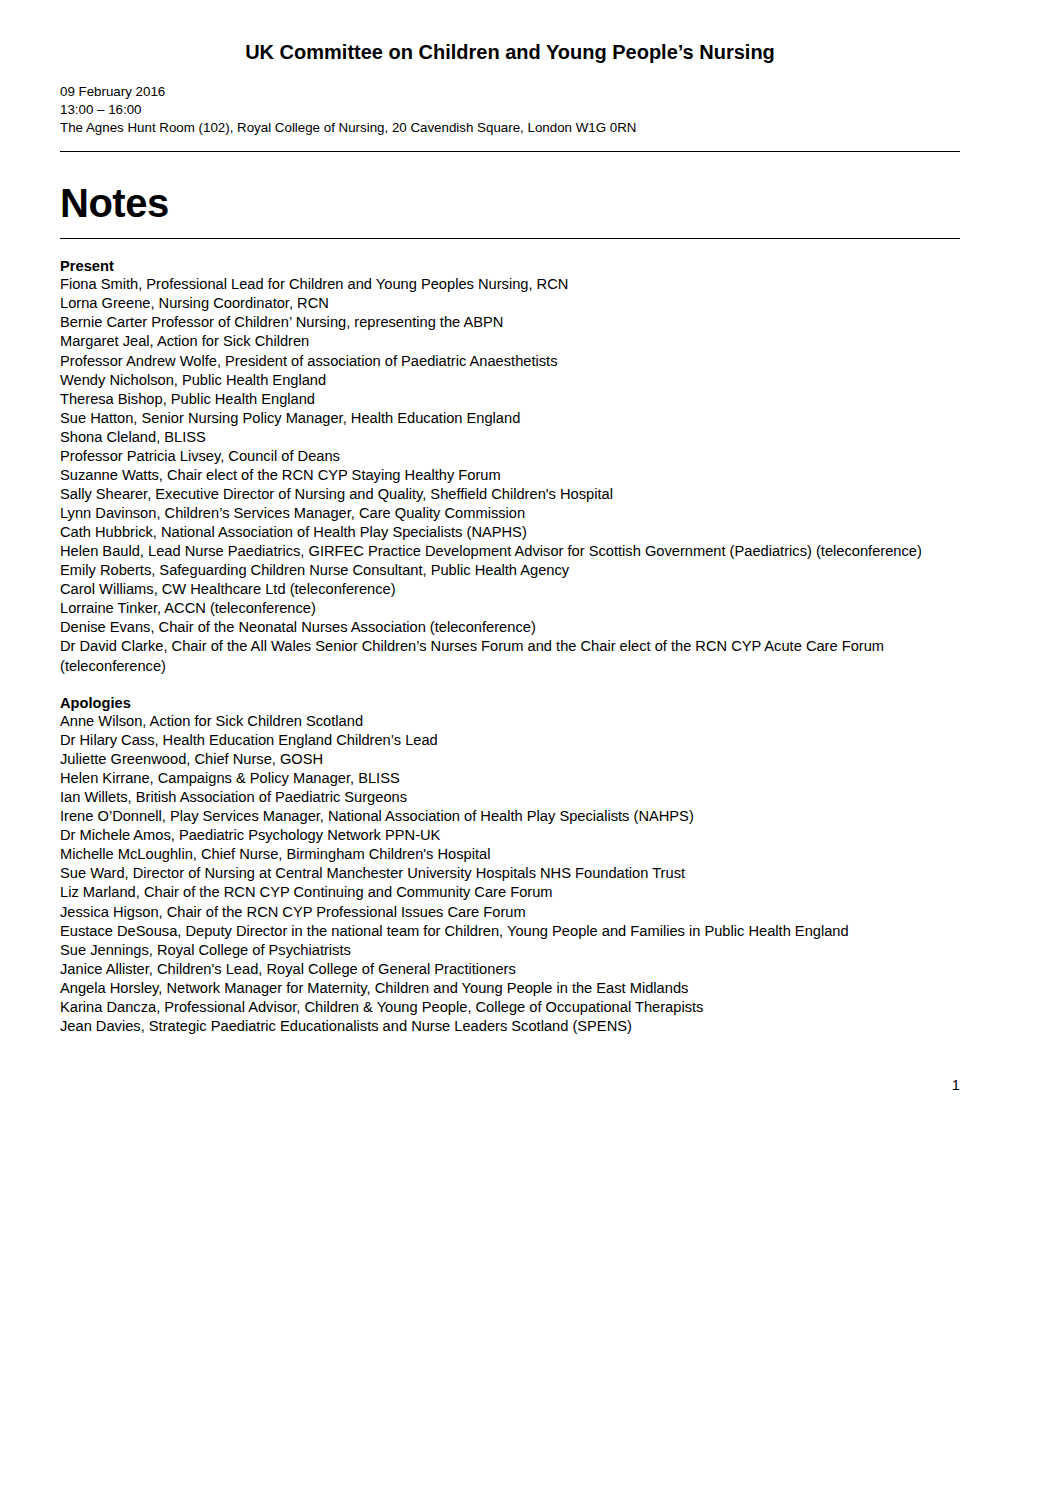UK Committee on Children and Young People’s Nursing
09 February 2016
13:00 – 16:00
The Agnes Hunt Room (102), Royal College of Nursing, 20 Cavendish Square, London W1G 0RN
Notes
Present
Fiona Smith, Professional Lead for Children and Young Peoples Nursing, RCN
Lorna Greene, Nursing Coordinator, RCN
Bernie Carter Professor of Children’ Nursing, representing the ABPN
Margaret Jeal, Action for Sick Children
Professor Andrew Wolfe, President of association of Paediatric Anaesthetists
Wendy Nicholson, Public Health England
Theresa Bishop, Public Health England
Sue Hatton, Senior Nursing Policy Manager, Health Education England
Shona Cleland, BLISS
Professor Patricia Livsey, Council of Deans
Suzanne Watts, Chair elect of the RCN CYP Staying Healthy Forum
Sally Shearer, Executive Director of Nursing and Quality, Sheffield Children's Hospital
Lynn Davinson, Children’s Services Manager, Care Quality Commission
Cath Hubbrick, National Association of Health Play Specialists (NAPHS)
Helen Bauld, Lead Nurse Paediatrics, GIRFEC Practice Development Advisor for Scottish Government (Paediatrics) (teleconference)
Emily Roberts, Safeguarding Children Nurse Consultant, Public Health Agency
Carol Williams, CW Healthcare Ltd (teleconference)
Lorraine Tinker, ACCN (teleconference)
Denise Evans, Chair of the Neonatal Nurses Association (teleconference)
Dr David Clarke, Chair of the All Wales Senior Children’s Nurses Forum and the Chair elect of the RCN CYP Acute Care Forum (teleconference)
Apologies
Anne Wilson, Action for Sick Children Scotland
Dr Hilary Cass, Health Education England Children’s Lead
Juliette Greenwood, Chief Nurse, GOSH
Helen Kirrane, Campaigns & Policy Manager, BLISS
Ian Willets, British Association of Paediatric Surgeons
Irene O’Donnell, Play Services Manager, National Association of Health Play Specialists (NAHPS)
Dr Michele Amos, Paediatric Psychology Network PPN-UK
Michelle McLoughlin, Chief Nurse, Birmingham Children's Hospital
Sue Ward, Director of Nursing at Central Manchester University Hospitals NHS Foundation Trust
Liz Marland, Chair of the RCN CYP Continuing and Community Care Forum
Jessica Higson, Chair of the RCN CYP Professional Issues Care Forum
Eustace DeSousa, Deputy Director in the national team for Children, Young People and Families in Public Health England
Sue Jennings, Royal College of Psychiatrists
Janice Allister, Children's Lead, Royal College of General Practitioners
Angela Horsley, Network Manager for Maternity, Children and Young People in the East Midlands
Karina Dancza, Professional Advisor, Children & Young People, College of Occupational Therapists
Jean Davies, Strategic Paediatric Educationalists and Nurse Leaders Scotland (SPENS)
1